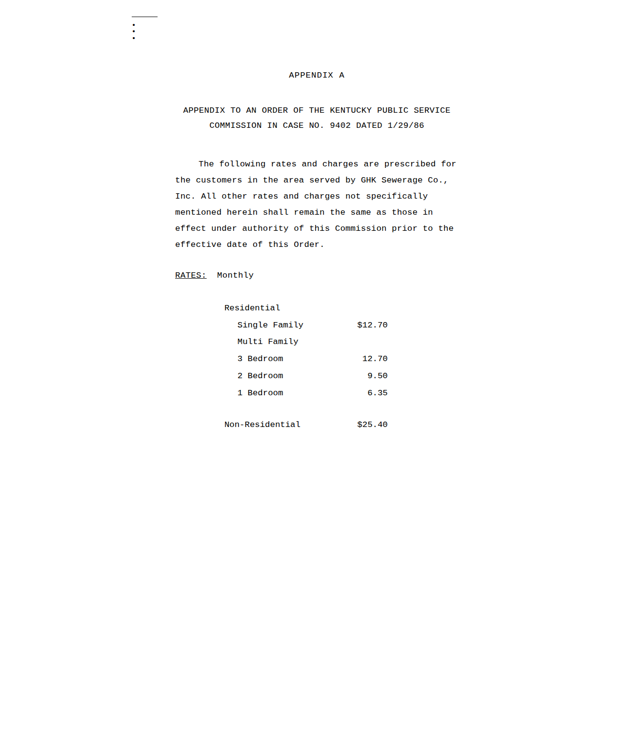•
•
•
APPENDIX A
APPENDIX TO AN ORDER OF THE KENTUCKY PUBLIC SERVICE
COMMISSION IN CASE NO. 9402 DATED 1/29/86
The following rates and charges are prescribed for the customers in the area served by GHK Sewerage Co., Inc. All other rates and charges not specifically mentioned herein shall remain the same as those in effect under authority of this Commission prior to the effective date of this Order.
RATES: Monthly
| Residential | |
| Single Family | $12.70 |
| Multi Family | |
| 3 Bedroom | 12.70 |
| 2 Bedroom | 9.50 |
| 1 Bedroom | 6.35 |
| Non-Residential | $25.40 |